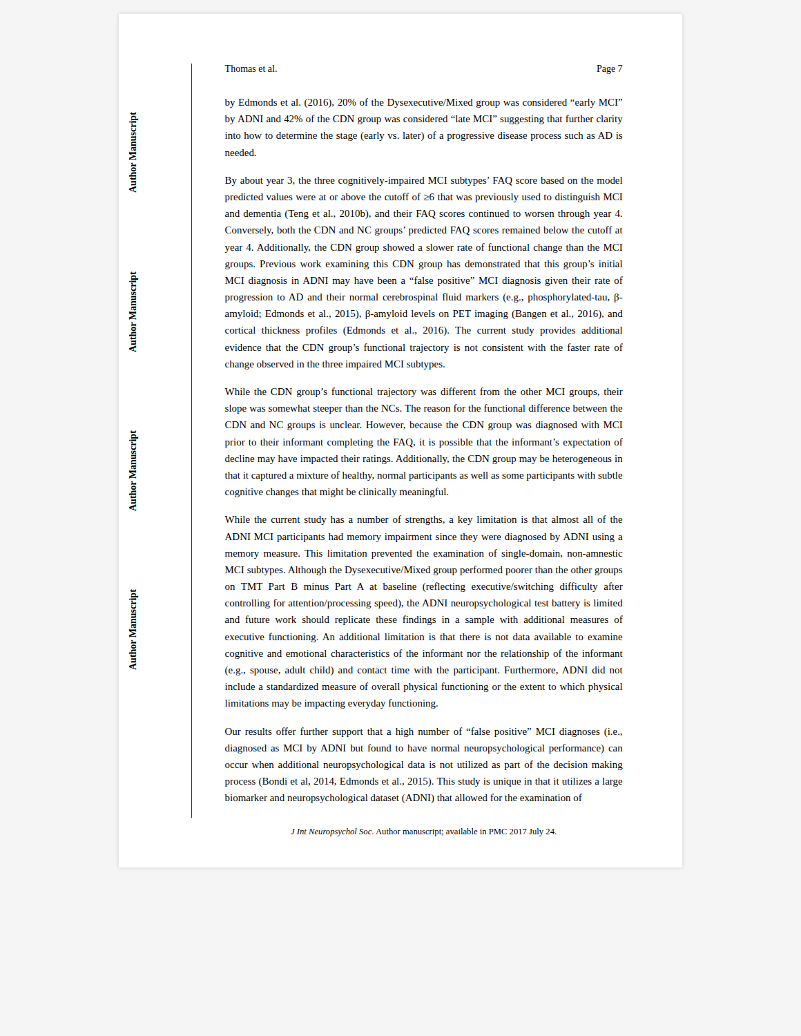Author Manuscript
Author Manuscript
Author Manuscript
Author Manuscript
Thomas et al. Page 7
by Edmonds et al. (2016), 20% of the Dysexecutive/Mixed group was considered “early MCI” by ADNI and 42% of the CDN group was considered “late MCI” suggesting that further clarity into how to determine the stage (early vs. later) of a progressive disease process such as AD is needed.
By about year 3, the three cognitively-impaired MCI subtypes’ FAQ score based on the model predicted values were at or above the cutoff of ≥6 that was previously used to distinguish MCI and dementia (Teng et al., 2010b), and their FAQ scores continued to worsen through year 4. Conversely, both the CDN and NC groups’ predicted FAQ scores remained below the cutoff at year 4. Additionally, the CDN group showed a slower rate of functional change than the MCI groups. Previous work examining this CDN group has demonstrated that this group’s initial MCI diagnosis in ADNI may have been a “false positive” MCI diagnosis given their rate of progression to AD and their normal cerebrospinal fluid markers (e.g., phosphorylated-tau, β-amyloid; Edmonds et al., 2015), β-amyloid levels on PET imaging (Bangen et al., 2016), and cortical thickness profiles (Edmonds et al., 2016). The current study provides additional evidence that the CDN group’s functional trajectory is not consistent with the faster rate of change observed in the three impaired MCI subtypes.
While the CDN group’s functional trajectory was different from the other MCI groups, their slope was somewhat steeper than the NCs. The reason for the functional difference between the CDN and NC groups is unclear. However, because the CDN group was diagnosed with MCI prior to their informant completing the FAQ, it is possible that the informant’s expectation of decline may have impacted their ratings. Additionally, the CDN group may be heterogeneous in that it captured a mixture of healthy, normal participants as well as some participants with subtle cognitive changes that might be clinically meaningful.
While the current study has a number of strengths, a key limitation is that almost all of the ADNI MCI participants had memory impairment since they were diagnosed by ADNI using a memory measure. This limitation prevented the examination of single-domain, non-amnestic MCI subtypes. Although the Dysexecutive/Mixed group performed poorer than the other groups on TMT Part B minus Part A at baseline (reflecting executive/switching difficulty after controlling for attention/processing speed), the ADNI neuropsychological test battery is limited and future work should replicate these findings in a sample with additional measures of executive functioning. An additional limitation is that there is not data available to examine cognitive and emotional characteristics of the informant nor the relationship of the informant (e.g., spouse, adult child) and contact time with the participant. Furthermore, ADNI did not include a standardized measure of overall physical functioning or the extent to which physical limitations may be impacting everyday functioning.
Our results offer further support that a high number of “false positive” MCI diagnoses (i.e., diagnosed as MCI by ADNI but found to have normal neuropsychological performance) can occur when additional neuropsychological data is not utilized as part of the decision making process (Bondi et al, 2014, Edmonds et al., 2015). This study is unique in that it utilizes a large biomarker and neuropsychological dataset (ADNI) that allowed for the examination of
J Int Neuropsychol Soc. Author manuscript; available in PMC 2017 July 24.